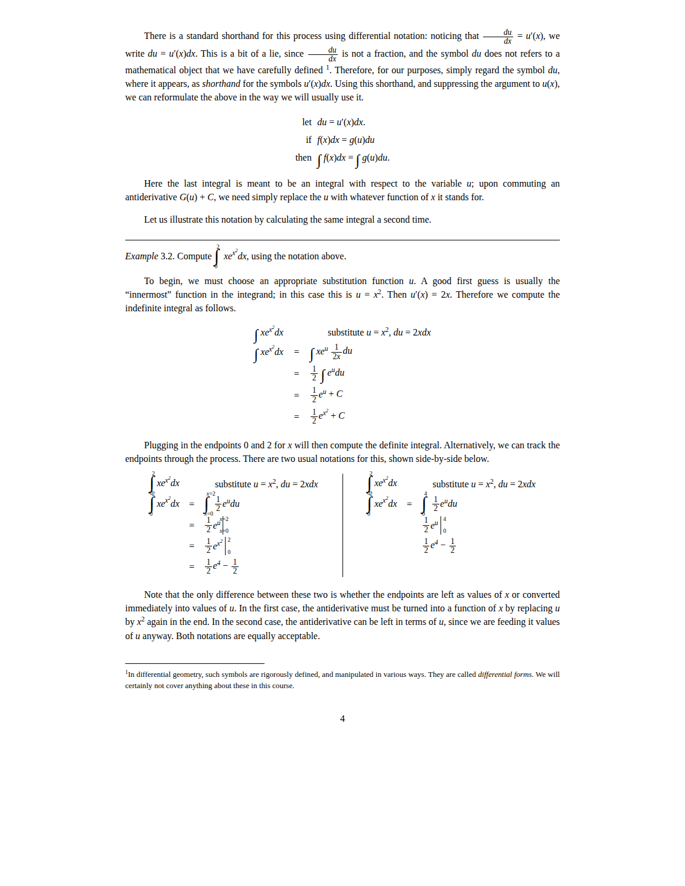There is a standard shorthand for this process using differential notation: noticing that du dx = u′(x), we write du = u′(x)dx. This is a bit of a lie, since du dx is not a fraction, and the symbol du does not refers to a mathematical object that we have carefully defined 1. Therefore, for our purposes, simply regard the symbol du, where it appears, as shorthand for the symbols u′(x)dx. Using this shorthand, and suppressing the argument to u(x), we can reformulate the above in the way we will usually use it.
| let | du = u ′( x ) dx . |
| if | f ( x ) dx = g ( u ) du |
| then | ∫ f ( x ) dx = ∫ g ( u ) du . |
Here the last integral is meant to be an integral with respect to the variable u; upon commuting an antiderivative G(u) + C, we need simply replace the u with whatever function of x it stands for.
Let us illustrate this notation by calculating the same integral a second time.
Example 3.2. Compute ∫20 xex2dx, using the notation above.
To begin, we must choose an appropriate substitution function u. A good first guess is usually the “innermost” function in the integrand; in this case this is u = x2. Then u′(x) = 2x. Therefore we compute the indefinite integral as follows.
| ∫ xe x 2 dx | | substitute u = x 2 , du = 2 xdx |
| ∫ xe x 2 dx | = | ∫ xe u 1 2 x du |
| | = | 1 2 ∫ e u du |
| | = | 1 2 e u + C |
| | = | 1 2 e x 2 + C |
Plugging in the endpoints 0 and 2 for x will then compute the definite integral. Alternatively, we can track the endpoints through the process. There are two usual notations for this, shown side-by-side below.
| / ∫ 2 0 xe x 2 dx / / substitute u = x 2 , du = 2 xdx / / ∫ 2 0 xe x 2 dx / = / ∫ x =2 x =0 1 2 e u du / / / = / 1 2 e u x =2 x =0 / / / = / 1 2 e x 2 2 0 / / / = / 1 2 e 4 − 1 2 / | / ∫ 2 0 xe x 2 dx / / substitute u = x 2 , du = 2 xdx / / ∫ 2 0 xe x 2 dx / = / ∫ 4 0 1 2 e u du / / / / 1 2 e u 4 0 / / / / 1 2 e 4 − 1 2 / |
Note that the only difference between these two is whether the endpoints are left as values of x or converted immediately into values of u. In the first case, the antiderivative must be turned into a function of x by replacing u by x2 again in the end. In the second case, the antiderivative can be left in terms of u, since we are feeding it values of u anyway. Both notations are equally acceptable.
1In differential geometry, such symbols are rigorously defined, and manipulated in various ways. They are called differential forms. We will certainly not cover anything about these in this course.
4